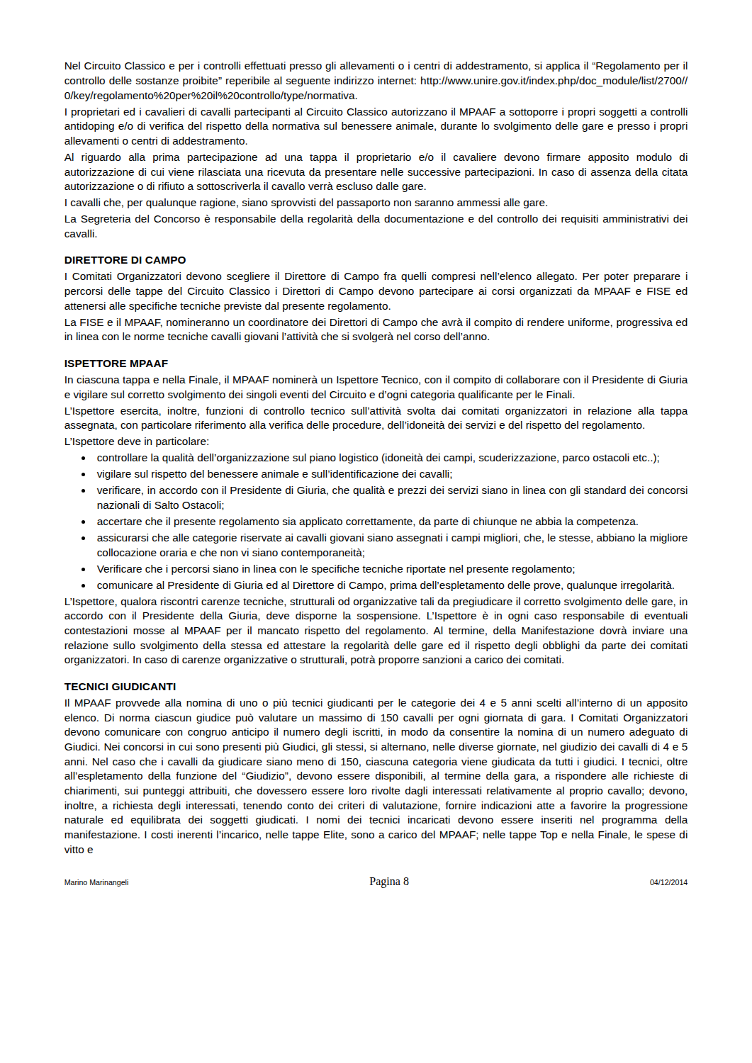Nel Circuito Classico e per i controlli effettuati presso gli allevamenti o i centri di addestramento, si applica il “Regolamento per il controllo delle sostanze proibite” reperibile al seguente indirizzo internet: http://www.unire.gov.it/index.php/doc_module/list/2700//0/key/regolamento%20per%20il%20controllo/type/normativa.
I proprietari ed i cavalieri di cavalli partecipanti al Circuito Classico autorizzano il MPAAF a sottoporre i propri soggetti a controlli antidoping e/o di verifica del rispetto della normativa sul benessere animale, durante lo svolgimento delle gare e presso i propri allevamenti o centri di addestramento.
Al riguardo alla prima partecipazione ad una tappa il proprietario e/o il cavaliere devono firmare apposito modulo di autorizzazione di cui viene rilasciata una ricevuta da presentare nelle successive partecipazioni. In caso di assenza della citata autorizzazione o di rifiuto a sottoscriverla il cavallo verrà escluso dalle gare.
I cavalli che, per qualunque ragione, siano sprovvisti del passaporto non saranno ammessi alle gare.
La Segreteria del Concorso è responsabile della regolarità della documentazione e del controllo dei requisiti amministrativi dei cavalli.
Direttore di campo
I Comitati Organizzatori devono scegliere il Direttore di Campo fra quelli compresi nell’elenco allegato. Per poter preparare i percorsi delle tappe del Circuito Classico i Direttori di Campo devono partecipare ai corsi organizzati da MPAAF e FISE ed attenersi alle specifiche tecniche previste dal presente regolamento.
La FISE e il MPAAF, nomineranno un coordinatore dei Direttori di Campo che avrà il compito di rendere uniforme, progressiva ed in linea con le norme tecniche cavalli giovani l’attività che si svolgerà nel corso dell’anno.
Ispettore MPAAF
In ciascuna tappa e nella Finale, il MPAAF nominerà un Ispettore Tecnico, con il compito di collaborare con il Presidente di Giuria e vigilare sul corretto svolgimento dei singoli eventi del Circuito e d’ogni categoria qualificante per le Finali.
L’Ispettore esercita, inoltre, funzioni di controllo tecnico sull’attività svolta dai comitati organizzatori in relazione alla tappa assegnata, con particolare riferimento alla verifica delle procedure, dell’idoneità dei servizi e del rispetto del regolamento.
L’Ispettore deve in particolare:
controllare la qualità dell’organizzazione sul piano logistico (idoneità dei campi, scuderizzazione, parco ostacoli etc..);
vigilare sul rispetto del benessere animale e sull’identificazione dei cavalli;
verificare, in accordo con il Presidente di Giuria, che qualità e prezzi dei servizi siano in linea con gli standard dei concorsi nazionali di Salto Ostacoli;
accertare che il presente regolamento sia applicato correttamente, da parte di chiunque ne abbia la competenza.
assicurarsi che alle categorie riservate ai cavalli giovani siano assegnati i campi migliori, che, le stesse, abbiano la migliore collocazione oraria e che non vi siano contemporaneità;
Verificare che i percorsi siano in linea con le specifiche tecniche riportate nel presente regolamento;
comunicare al Presidente di Giuria ed al Direttore di Campo, prima dell’espletamento delle prove, qualunque irregolarità.
L’Ispettore, qualora riscontri carenze tecniche, strutturali od organizzative tali da pregiudicare il corretto svolgimento delle gare, in accordo con il Presidente della Giuria, deve disporne la sospensione. L’Ispettore è in ogni caso responsabile di eventuali contestazioni mosse al MPAAF per il mancato rispetto del regolamento. Al termine, della Manifestazione dovrà inviare una relazione sullo svolgimento della stessa ed attestare la regolarità delle gare ed il rispetto degli obblighi da parte dei comitati organizzatori. In caso di carenze organizzative o strutturali, potrà proporre sanzioni a carico dei comitati.
Tecnici giudicanti
Il MPAAF provvede alla nomina di uno o più tecnici giudicanti per le categorie dei 4 e 5 anni scelti all’interno di un apposito elenco. Di norma ciascun giudice può valutare un massimo di 150 cavalli per ogni giornata di gara. I Comitati Organizzatori devono comunicare con congruo anticipo il numero degli iscritti, in modo da consentire la nomina di un numero adeguato di Giudici. Nei concorsi in cui sono presenti più Giudici, gli stessi, si alternano, nelle diverse giornate, nel giudizio dei cavalli di 4 e 5 anni. Nel caso che i cavalli da giudicare siano meno di 150, ciascuna categoria viene giudicata da tutti i giudici. I tecnici, oltre all’espletamento della funzione del “Giudizio”, devono essere disponibili, al termine della gara, a rispondere alle richieste di chiarimenti, sui punteggi attribuiti, che dovessero essere loro rivolte dagli interessati relativamente al proprio cavallo; devono, inoltre, a richiesta degli interessati, tenendo conto dei criteri di valutazione, fornire indicazioni atte a favorire la progressione naturale ed equilibrata dei soggetti giudicati. I nomi dei tecnici incaricati devono essere inseriti nel programma della manifestazione. I costi inerenti l’incarico, nelle tappe Elite, sono a carico del MPAAF; nelle tappe Top e nella Finale, le spese di vitto e
Marino Marinangeli Pagina 8 04/12/2014